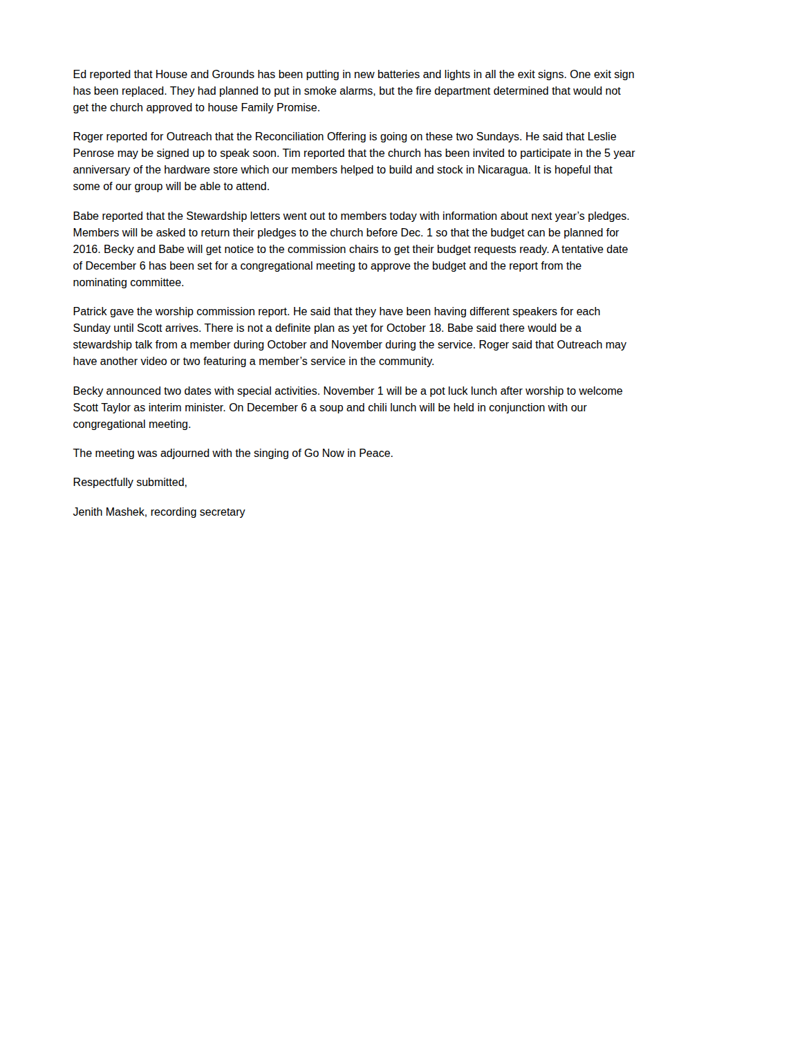Ed reported that House and Grounds has been putting in new batteries and lights in all the exit signs. One exit sign has been replaced. They had planned to put in smoke alarms, but the fire department determined that would not get the church approved to house Family Promise.
Roger reported for Outreach that the Reconciliation Offering is going on these two Sundays. He said that Leslie Penrose may be signed up to speak soon. Tim reported that the church has been invited to participate in the 5 year anniversary of the hardware store which our members helped to build and stock in Nicaragua. It is hopeful that some of our group will be able to attend.
Babe reported that the Stewardship letters went out to members today with information about next year’s pledges. Members will be asked to return their pledges to the church before Dec. 1 so that the budget can be planned for 2016. Becky and Babe will get notice to the commission chairs to get their budget requests ready. A tentative date of December 6 has been set for a congregational meeting to approve the budget and the report from the nominating committee.
Patrick gave the worship commission report. He said that they have been having different speakers for each Sunday until Scott arrives. There is not a definite plan as yet for October 18. Babe said there would be a stewardship talk from a member during October and November during the service. Roger said that Outreach may have another video or two featuring a member’s service in the community.
Becky announced two dates with special activities. November 1 will be a pot luck lunch after worship to welcome Scott Taylor as interim minister. On December 6 a soup and chili lunch will be held in conjunction with our congregational meeting.
The meeting was adjourned with the singing of Go Now in Peace.
Respectfully submitted,
Jenith Mashek, recording secretary